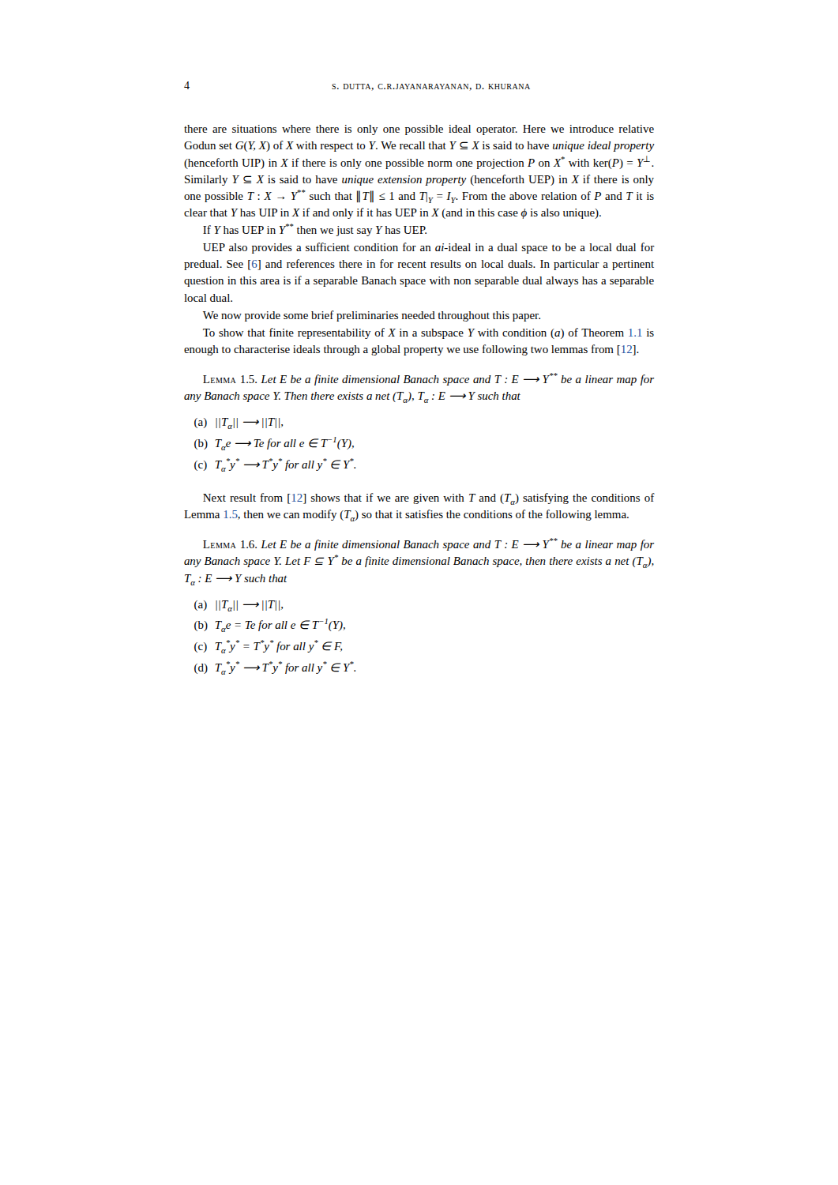4
S. Dutta, C.R.Jayanarayanan, D. Khurana
there are situations where there is only one possible ideal operator. Here we introduce relative Godun set G(Y, X) of X with respect to Y. We recall that Y ⊆ X is said to have unique ideal property (henceforth UIP) in X if there is only one possible norm one projection P on X* with ker(P) = Y⊥. Similarly Y ⊆ X is said to have unique extension property (henceforth UEP) in X if there is only one possible T : X → Y** such that ∥T∥ ≤ 1 and T|Y = IY. From the above relation of P and T it is clear that Y has UIP in X if and only if it has UEP in X (and in this case ϕ is also unique).
If Y has UEP in Y** then we just say Y has UEP.
UEP also provides a sufficient condition for an ai-ideal in a dual space to be a local dual for predual. See [6] and references there in for recent results on local duals. In particular a pertinent question in this area is if a separable Banach space with non separable dual always has a separable local dual.
We now provide some brief preliminaries needed throughout this paper.
To show that finite representability of X in a subspace Y with condition (a) of Theorem 1.1 is enough to characterise ideals through a global property we use following two lemmas from [12].
Lemma 1.5. Let E be a finite dimensional Banach space and T : E ⟶ Y** be a linear map for any Banach space Y. Then there exists a net (Tα), Tα : E ⟶ Y such that
(a) ||Tα|| ⟶ ||T||,
(b) Tαe ⟶ Te for all e ∈ T−1(Y),
(c) Tα*y* ⟶ T*y* for all y* ∈ Y*.
Next result from [12] shows that if we are given with T and (Tα) satisfying the conditions of Lemma 1.5, then we can modify (Tα) so that it satisfies the conditions of the following lemma.
Lemma 1.6. Let E be a finite dimensional Banach space and T : E ⟶ Y** be a linear map for any Banach space Y. Let F ⊆ Y* be a finite dimensional Banach space, then there exists a net (Tα), Tα : E ⟶ Y such that
(a) ||Tα|| ⟶ ||T||,
(b) Tαe = Te for all e ∈ T−1(Y),
(c) Tα*y* = T*y* for all y* ∈ F,
(d) Tα*y* ⟶ T*y* for all y* ∈ Y*.